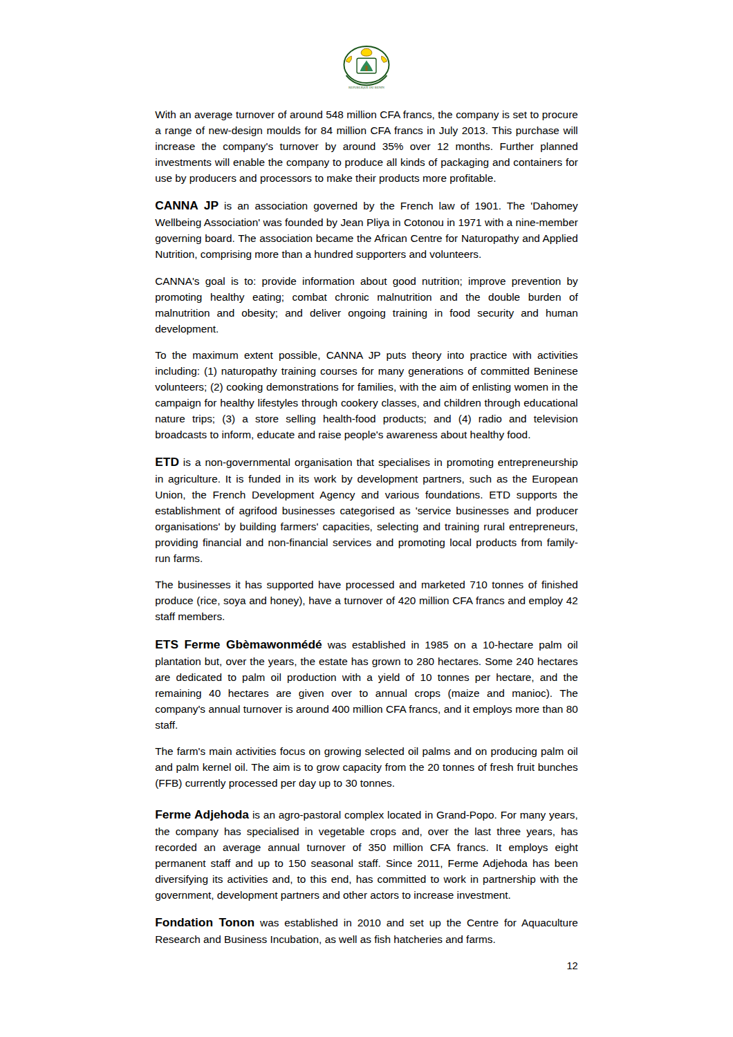With an average turnover of around 548 million CFA francs, the company is set to procure a range of new-design moulds for 84 million CFA francs in July 2013. This purchase will increase the company's turnover by around 35% over 12 months. Further planned investments will enable the company to produce all kinds of packaging and containers for use by producers and processors to make their products more profitable.
CANNA JP is an association governed by the French law of 1901. The 'Dahomey Wellbeing Association' was founded by Jean Pliya in Cotonou in 1971 with a nine-member governing board. The association became the African Centre for Naturopathy and Applied Nutrition, comprising more than a hundred supporters and volunteers.
CANNA's goal is to: provide information about good nutrition; improve prevention by promoting healthy eating; combat chronic malnutrition and the double burden of malnutrition and obesity; and deliver ongoing training in food security and human development.
To the maximum extent possible, CANNA JP puts theory into practice with activities including: (1) naturopathy training courses for many generations of committed Beninese volunteers; (2) cooking demonstrations for families, with the aim of enlisting women in the campaign for healthy lifestyles through cookery classes, and children through educational nature trips; (3) a store selling health-food products; and (4) radio and television broadcasts to inform, educate and raise people's awareness about healthy food.
ETD is a non-governmental organisation that specialises in promoting entrepreneurship in agriculture. It is funded in its work by development partners, such as the European Union, the French Development Agency and various foundations. ETD supports the establishment of agrifood businesses categorised as 'service businesses and producer organisations' by building farmers' capacities, selecting and training rural entrepreneurs, providing financial and non-financial services and promoting local products from family-run farms.
The businesses it has supported have processed and marketed 710 tonnes of finished produce (rice, soya and honey), have a turnover of 420 million CFA francs and employ 42 staff members.
ETS Ferme Gbèmawonmédé was established in 1985 on a 10-hectare palm oil plantation but, over the years, the estate has grown to 280 hectares. Some 240 hectares are dedicated to palm oil production with a yield of 10 tonnes per hectare, and the remaining 40 hectares are given over to annual crops (maize and manioc). The company's annual turnover is around 400 million CFA francs, and it employs more than 80 staff.
The farm's main activities focus on growing selected oil palms and on producing palm oil and palm kernel oil. The aim is to grow capacity from the 20 tonnes of fresh fruit bunches (FFB) currently processed per day up to 30 tonnes.
Ferme Adjehoda is an agro-pastoral complex located in Grand-Popo. For many years, the company has specialised in vegetable crops and, over the last three years, has recorded an average annual turnover of 350 million CFA francs. It employs eight permanent staff and up to 150 seasonal staff. Since 2011, Ferme Adjehoda has been diversifying its activities and, to this end, has committed to work in partnership with the government, development partners and other actors to increase investment.
Fondation Tonon was established in 2010 and set up the Centre for Aquaculture Research and Business Incubation, as well as fish hatcheries and farms.
12